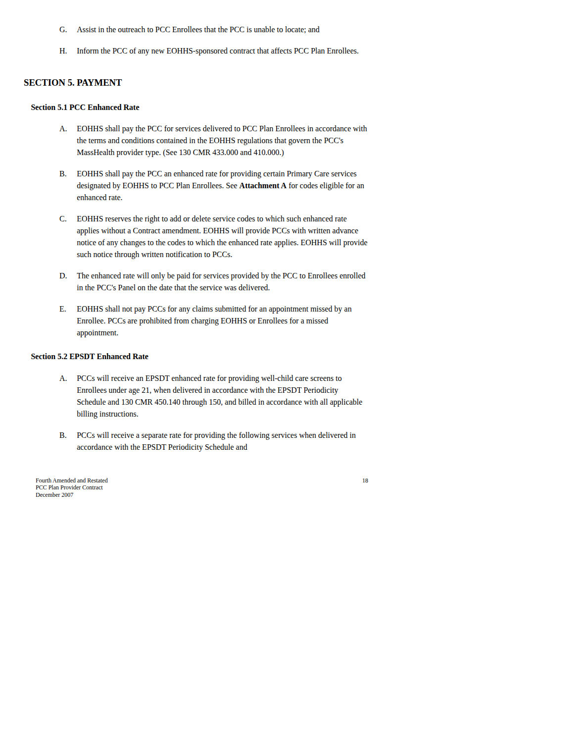G.
Assist in the outreach to PCC Enrollees that the PCC is unable to locate; and
H.
Inform the PCC of any new EOHHS-sponsored contract that affects PCC Plan Enrollees.
SECTION 5. PAYMENT
Section 5.1 PCC Enhanced Rate
A.
EOHHS shall pay the PCC for services delivered to PCC Plan Enrollees in accordance with the terms and conditions contained in the EOHHS regulations that govern the PCC's MassHealth provider type. (See 130 CMR 433.000 and 410.000.)
B.
EOHHS shall pay the PCC an enhanced rate for providing certain Primary Care services designated by EOHHS to PCC Plan Enrollees. See Attachment A for codes eligible for an enhanced rate.
C.
EOHHS reserves the right to add or delete service codes to which such enhanced rate applies without a Contract amendment. EOHHS will provide PCCs with written advance notice of any changes to the codes to which the enhanced rate applies. EOHHS will provide such notice through written notification to PCCs.
D.
The enhanced rate will only be paid for services provided by the PCC to Enrollees enrolled in the PCC's Panel on the date that the service was delivered.
E.
EOHHS shall not pay PCCs for any claims submitted for an appointment missed by an Enrollee. PCCs are prohibited from charging EOHHS or Enrollees for a missed appointment.
Section 5.2 EPSDT Enhanced Rate
A.
PCCs will receive an EPSDT enhanced rate for providing well-child care screens to Enrollees under age 21, when delivered in accordance with the EPSDT Periodicity Schedule and 130 CMR 450.140 through 150, and billed in accordance with all applicable billing instructions.
B.
PCCs will receive a separate rate for providing the following services when delivered in accordance with the EPSDT Periodicity Schedule and
Fourth Amended and Restated
PCC Plan Provider Contract
December 2007
18